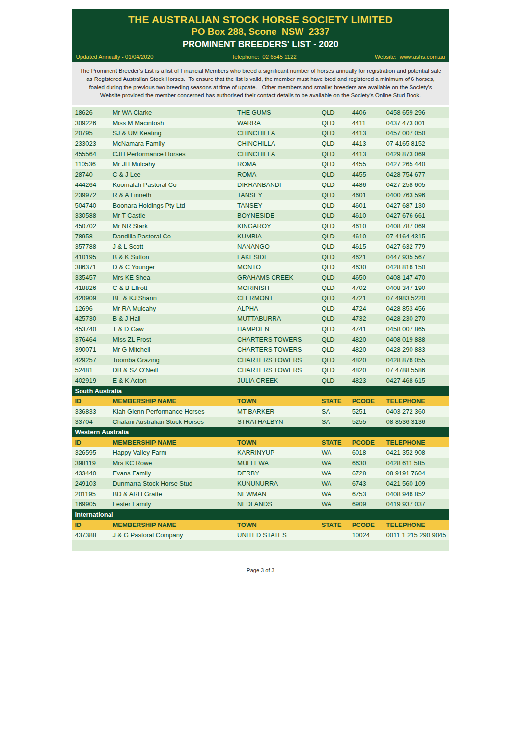THE AUSTRALIAN STOCK HORSE SOCIETY LIMITED
PO Box 288, Scone NSW 2337
PROMINENT BREEDERS' LIST - 2020
Updated Annually - 01/04/2020 Telephone: 02 6545 1122 Website: www.ashs.com.au
The Prominent Breeder’s List is a list of Financial Members who breed a significant number of horses annually for registration and potential sale as Registered Australian Stock Horses. To ensure that the list is valid, the member must have bred and registered a minimum of 6 horses, foaled during the previous two breeding seasons at time of update. Other members and smaller breeders are available on the Society's Website provided the member concerned has authorised their contact details to be available on the Society's Online Stud Book.
| 18626 | Mr WA Clarke | THE GUMS | QLD | 4406 | 0458 659 296 |
| 309226 | Miss M Macintosh | WARRA | QLD | 4411 | 0437 473 001 |
| 20795 | SJ & UM Keating | CHINCHILLA | QLD | 4413 | 0457 007 050 |
| 233023 | McNamara Family | CHINCHILLA | QLD | 4413 | 07 4165 8152 |
| 455564 | CJH Performance Horses | CHINCHILLA | QLD | 4413 | 0429 873 069 |
| 110536 | Mr JH Mulcahy | ROMA | QLD | 4455 | 0427 265 440 |
| 28740 | C & J Lee | ROMA | QLD | 4455 | 0428 754 677 |
| 444264 | Koomalah Pastoral Co | DIRRANBANDI | QLD | 4486 | 0427 258 605 |
| 239972 | R & A Linneth | TANSEY | QLD | 4601 | 0400 763 596 |
| 504740 | Boonara Holdings Pty Ltd | TANSEY | QLD | 4601 | 0427 687 130 |
| 330588 | Mr T Castle | BOYNESIDE | QLD | 4610 | 0427 676 661 |
| 450702 | Mr NR Stark | KINGAROY | QLD | 4610 | 0408 787 069 |
| 78958 | Dandilla Pastoral Co | KUMBIA | QLD | 4610 | 07 4164 4315 |
| 357788 | J & L Scott | NANANGO | QLD | 4615 | 0427 632 779 |
| 410195 | B & K Sutton | LAKESIDE | QLD | 4621 | 0447 935 567 |
| 386371 | D & C Younger | MONTO | QLD | 4630 | 0428 816 150 |
| 335457 | Mrs KE Shea | GRAHAMS CREEK | QLD | 4650 | 0408 147 470 |
| 418826 | C & B Ellrott | MORINISH | QLD | 4702 | 0408 347 190 |
| 420909 | BE & KJ Shann | CLERMONT | QLD | 4721 | 07 4983 5220 |
| 12696 | Mr RA Mulcahy | ALPHA | QLD | 4724 | 0428 853 456 |
| 425730 | B & J Hall | MUTTABURRA | QLD | 4732 | 0428 230 270 |
| 453740 | T & D Gaw | HAMPDEN | QLD | 4741 | 0458 007 865 |
| 376464 | Miss ZL Frost | CHARTERS TOWERS | QLD | 4820 | 0408 019 888 |
| 390071 | Mr G Mitchell | CHARTERS TOWERS | QLD | 4820 | 0428 290 883 |
| 429257 | Toomba Grazing | CHARTERS TOWERS | QLD | 4820 | 0428 876 055 |
| 52481 | DB & SZ O'Neill | CHARTERS TOWERS | QLD | 4820 | 07 4788 5586 |
| 402919 | E & K Acton | JULIA CREEK | QLD | 4823 | 0427 468 615 |
| South Australia |
| ID | MEMBERSHIP NAME | TOWN | STATE | PCODE | TELEPHONE |
| 336833 | Kiah Glenn Performance Horses | MT BARKER | SA | 5251 | 0403 272 360 |
| 33704 | Chalani Australian Stock Horses | STRATHALBYN | SA | 5255 | 08 8536 3136 |
| Western Australia |
| ID | MEMBERSHIP NAME | TOWN | STATE | PCODE | TELEPHONE |
| 326595 | Happy Valley Farm | KARRINYUP | WA | 6018 | 0421 352 908 |
| 398119 | Mrs KC Rowe | MULLEWA | WA | 6630 | 0428 611 585 |
| 433440 | Evans Family | DERBY | WA | 6728 | 08 9191 7604 |
| 249103 | Dunmarra Stock Horse Stud | KUNUNURRA | WA | 6743 | 0421 560 109 |
| 201195 | BD & ARH Gratte | NEWMAN | WA | 6753 | 0408 946 852 |
| 169905 | Lester Family | NEDLANDS | WA | 6909 | 0419 937 037 |
| International |
| ID | MEMBERSHIP NAME | TOWN | STATE | PCODE | TELEPHONE |
| 437388 | J & G Pastoral Company | UNITED STATES | | 10024 | 0011 1 215 290 9045 |
Page 3 of 3